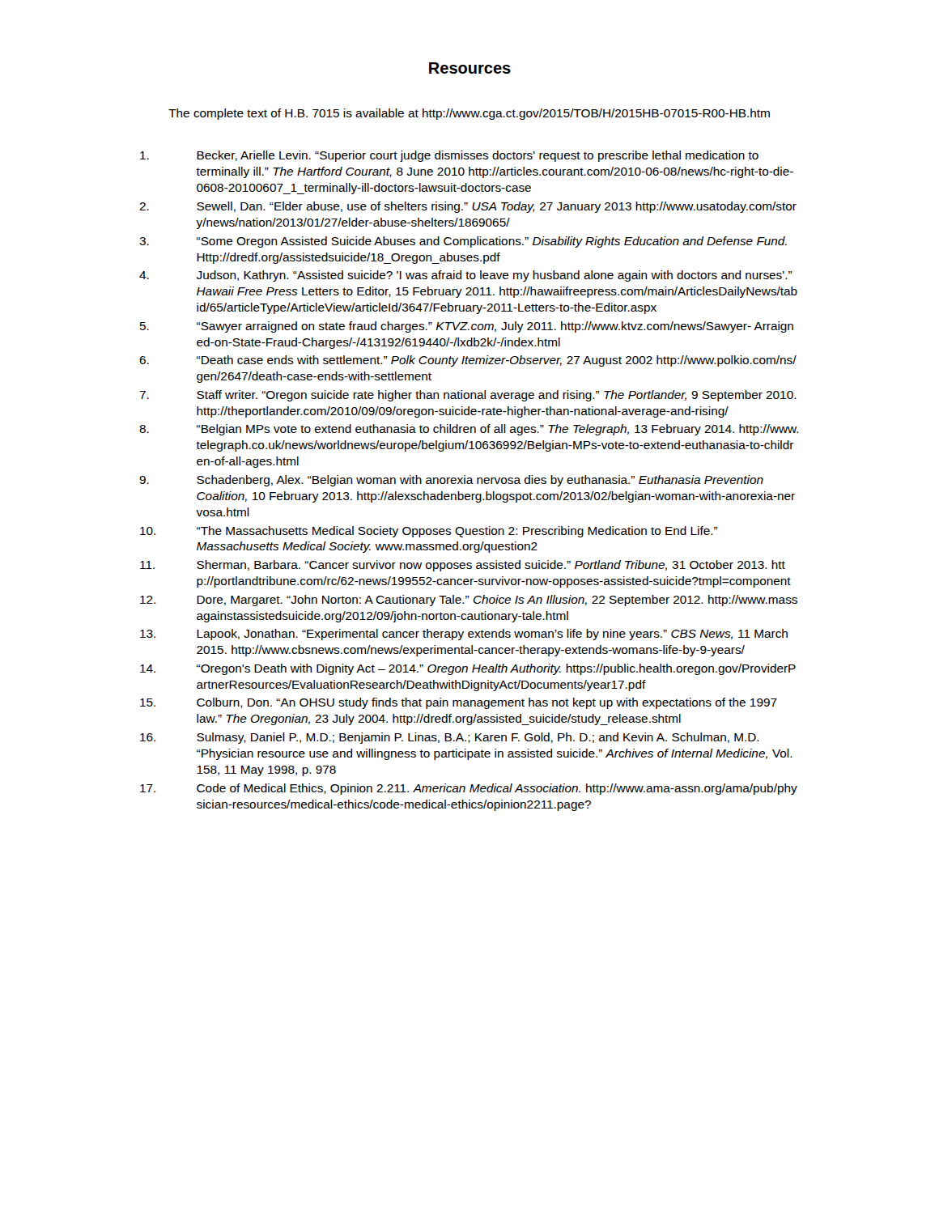Resources
The complete text of H.B. 7015 is available at http://www.cga.ct.gov/2015/TOB/H/2015HB-07015-R00-HB.htm
Becker, Arielle Levin. “Superior court judge dismisses doctors' request to prescribe lethal medication to terminally ill.” The Hartford Courant, 8 June 2010 http://articles.courant.com/2010-06-08/news/hc-right-to-die-0608-20100607_1_terminally-ill-doctors-lawsuit-doctors-case
Sewell, Dan. “Elder abuse, use of shelters rising.” USA Today, 27 January 2013 http://www.usatoday.com/story/news/nation/2013/01/27/elder-abuse-shelters/1869065/
“Some Oregon Assisted Suicide Abuses and Complications.” Disability Rights Education and Defense Fund. Http://dredf.org/assistedsuicide/18_Oregon_abuses.pdf
Judson, Kathryn. “Assisted suicide? 'I was afraid to leave my husband alone again with doctors and nurses'.” Hawaii Free Press Letters to Editor, 15 February 2011. http://hawaiifreepress.com/main/ArticlesDailyNews/tabid/65/articleType/ArticleView/articleId/3647/February-2011-Letters-to-the-Editor.aspx
“Sawyer arraigned on state fraud charges.” KTVZ.com, July 2011. http://www.ktvz.com/news/Sawyer- Arraigned-on-State-Fraud-Charges/-/413192/619440/-/lxdb2k/-/index.html
“Death case ends with settlement.” Polk County Itemizer-Observer, 27 August 2002 http://www.polkio.com/ns/gen/2647/death-case-ends-with-settlement
Staff writer. “Oregon suicide rate higher than national average and rising.” The Portlander, 9 September 2010. http://theportlander.com/2010/09/09/oregon-suicide-rate-higher-than-national-average-and-rising/
“Belgian MPs vote to extend euthanasia to children of all ages.” The Telegraph, 13 February 2014. http://www.telegraph.co.uk/news/worldnews/europe/belgium/10636992/Belgian-MPs-vote-to-extend-euthanasia-to-children-of-all-ages.html
Schadenberg, Alex. “Belgian woman with anorexia nervosa dies by euthanasia.” Euthanasia Prevention Coalition, 10 February 2013. http://alexschadenberg.blogspot.com/2013/02/belgian-woman-with-anorexia-nervosa.html
“The Massachusetts Medical Society Opposes Question 2: Prescribing Medication to End Life.” Massachusetts Medical Society. www.massmed.org/question2
Sherman, Barbara. “Cancer survivor now opposes assisted suicide.” Portland Tribune, 31 October 2013. http://portlandtribune.com/rc/62-news/199552-cancer-survivor-now-opposes-assisted-suicide?tmpl=component
Dore, Margaret. “John Norton: A Cautionary Tale.” Choice Is An Illusion, 22 September 2012. http://www.massagainstassistedsuicide.org/2012/09/john-norton-cautionary-tale.html
Lapook, Jonathan. “Experimental cancer therapy extends woman’s life by nine years.” CBS News, 11 March 2015. http://www.cbsnews.com/news/experimental-cancer-therapy-extends-womans-life-by-9-years/
“Oregon's Death with Dignity Act – 2014.” Oregon Health Authority. https://public.health.oregon.gov/ProviderPartnerResources/EvaluationResearch/DeathwithDignityAct/Documents/year17.pdf
Colburn, Don. “An OHSU study finds that pain management has not kept up with expectations of the 1997 law.” The Oregonian, 23 July 2004. http://dredf.org/assisted_suicide/study_release.shtml
Sulmasy, Daniel P., M.D.; Benjamin P. Linas, B.A.; Karen F. Gold, Ph. D.; and Kevin A. Schulman, M.D. “Physician resource use and willingness to participate in assisted suicide.” Archives of Internal Medicine, Vol. 158, 11 May 1998, p. 978
Code of Medical Ethics, Opinion 2.211. American Medical Association. http://www.ama-assn.org/ama/pub/physician-resources/medical-ethics/code-medical-ethics/opinion2211.page?